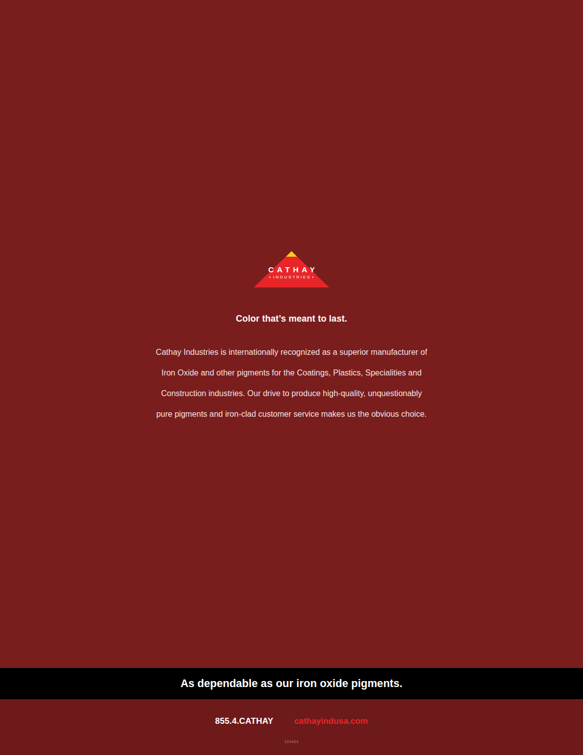CATHAY INDUSTRIES
Color that’s meant to last.
Cathay Industries is internationally recognized as a superior manufacturer of Iron Oxide and other pigments for the Coatings, Plastics, Specialities and Construction industries. Our drive to produce high-quality, unquestionably pure pigments and iron-clad customer service makes us the obvious choice.
As dependable as our iron oxide pigments.
855.4.CATHAY cathayindusa.com
121421